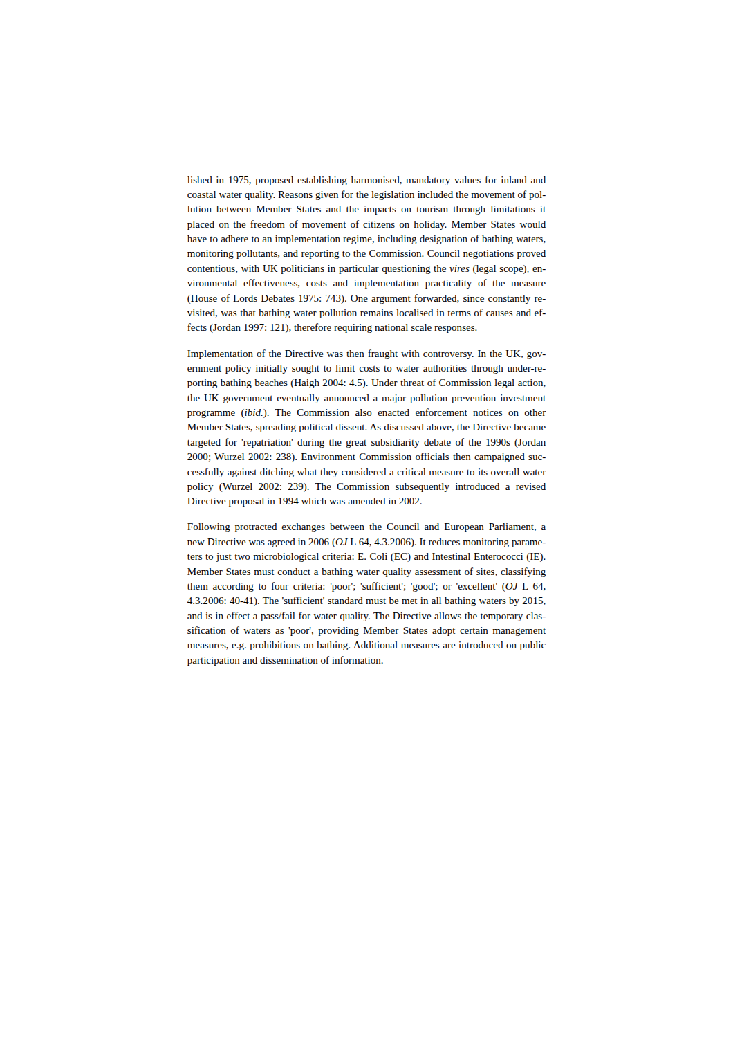lished in 1975, proposed establishing harmonised, mandatory values for inland and coastal water quality. Reasons given for the legislation included the movement of pollution between Member States and the impacts on tourism through limitations it placed on the freedom of movement of citizens on holiday. Member States would have to adhere to an implementation regime, including designation of bathing waters, monitoring pollutants, and reporting to the Commission. Council negotiations proved contentious, with UK politicians in particular questioning the vires (legal scope), environmental effectiveness, costs and implementation practicality of the measure (House of Lords Debates 1975: 743). One argument forwarded, since constantly revisited, was that bathing water pollution remains localised in terms of causes and effects (Jordan 1997: 121), therefore requiring national scale responses.
Implementation of the Directive was then fraught with controversy. In the UK, government policy initially sought to limit costs to water authorities through under-reporting bathing beaches (Haigh 2004: 4.5). Under threat of Commission legal action, the UK government eventually announced a major pollution prevention investment programme (ibid.). The Commission also enacted enforcement notices on other Member States, spreading political dissent. As discussed above, the Directive became targeted for 'repatriation' during the great subsidiarity debate of the 1990s (Jordan 2000; Wurzel 2002: 238). Environment Commission officials then campaigned successfully against ditching what they considered a critical measure to its overall water policy (Wurzel 2002: 239). The Commission subsequently introduced a revised Directive proposal in 1994 which was amended in 2002.
Following protracted exchanges between the Council and European Parliament, a new Directive was agreed in 2006 (OJ L 64, 4.3.2006). It reduces monitoring parameters to just two microbiological criteria: E. Coli (EC) and Intestinal Enterococci (IE). Member States must conduct a bathing water quality assessment of sites, classifying them according to four criteria: 'poor'; 'sufficient'; 'good'; or 'excellent' (OJ L 64, 4.3.2006: 40-41). The 'sufficient' standard must be met in all bathing waters by 2015, and is in effect a pass/fail for water quality. The Directive allows the temporary classification of waters as 'poor', providing Member States adopt certain management measures, e.g. prohibitions on bathing. Additional measures are introduced on public participation and dissemination of information.